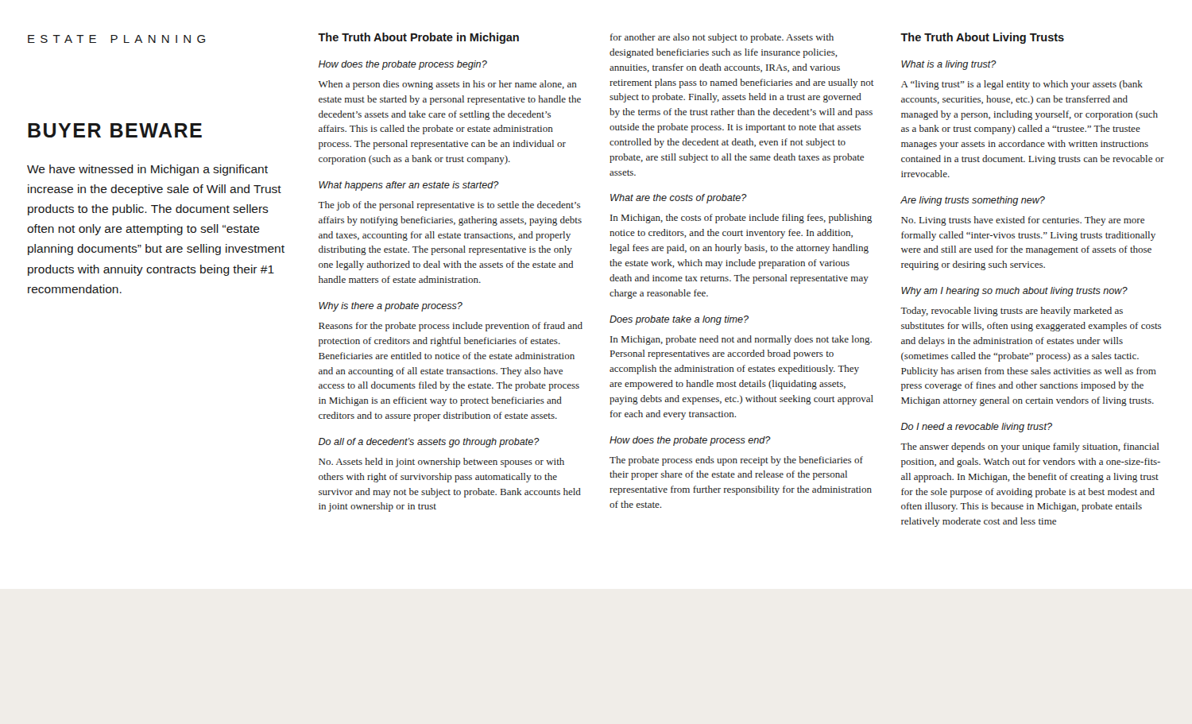ESTATE PLANNING
Buyer Beware
We have witnessed in Michigan a significant increase in the deceptive sale of Will and Trust products to the public. The document sellers often not only are attempting to sell “estate planning documents” but are selling investment products with annuity contracts being their #1 recommendation.
The Truth About Probate in Michigan
How does the probate process begin?
When a person dies owning assets in his or her name alone, an estate must be started by a personal representative to handle the decedent’s assets and take care of settling the decedent’s affairs. This is called the probate or estate administration process. The personal representative can be an individual or corporation (such as a bank or trust company).
What happens after an estate is started?
The job of the personal representative is to settle the decedent’s affairs by notifying beneficiaries, gathering assets, paying debts and taxes, accounting for all estate transactions, and properly distributing the estate. The personal representative is the only one legally authorized to deal with the assets of the estate and handle matters of estate administration.
Why is there a probate process?
Reasons for the probate process include prevention of fraud and protection of creditors and rightful beneficiaries of estates. Beneficiaries are entitled to notice of the estate administration and an accounting of all estate transactions. They also have access to all documents filed by the estate. The probate process in Michigan is an efficient way to protect beneficiaries and creditors and to assure proper distribution of estate assets.
Do all of a decedent’s assets go through probate?
No. Assets held in joint ownership between spouses or with others with right of survivorship pass automatically to the survivor and may not be subject to probate. Bank accounts held in joint ownership or in trust
for another are also not subject to probate. Assets with designated beneficiaries such as life insurance policies, annuities, transfer on death accounts, IRAs, and various retirement plans pass to named beneficiaries and are usually not subject to probate. Finally, assets held in a trust are governed by the terms of the trust rather than the decedent’s will and pass outside the probate process. It is important to note that assets controlled by the decedent at death, even if not subject to probate, are still subject to all the same death taxes as probate assets.
What are the costs of probate?
In Michigan, the costs of probate include filing fees, publishing notice to creditors, and the court inventory fee. In addition, legal fees are paid, on an hourly basis, to the attorney handling the estate work, which may include preparation of various death and income tax returns. The personal representative may charge a reasonable fee.
Does probate take a long time?
In Michigan, probate need not and normally does not take long. Personal representatives are accorded broad powers to accomplish the administration of estates expeditiously. They are empowered to handle most details (liquidating assets, paying debts and expenses, etc.) without seeking court approval for each and every transaction.
How does the probate process end?
The probate process ends upon receipt by the beneficiaries of their proper share of the estate and release of the personal representative from further responsibility for the administration of the estate.
The Truth About Living Trusts
What is a living trust?
A “living trust” is a legal entity to which your assets (bank accounts, securities, house, etc.) can be transferred and managed by a person, including yourself, or corporation (such as a bank or trust company) called a “trustee.” The trustee manages your assets in accordance with written instructions contained in a trust document. Living trusts can be revocable or irrevocable.
Are living trusts something new?
No. Living trusts have existed for centuries. They are more formally called “inter-vivos trusts.” Living trusts traditionally were and still are used for the management of assets of those requiring or desiring such services.
Why am I hearing so much about living trusts now?
Today, revocable living trusts are heavily marketed as substitutes for wills, often using exaggerated examples of costs and delays in the administration of estates under wills (sometimes called the “probate” process) as a sales tactic. Publicity has arisen from these sales activities as well as from press coverage of fines and other sanctions imposed by the Michigan attorney general on certain vendors of living trusts.
Do I need a revocable living trust?
The answer depends on your unique family situation, financial position, and goals. Watch out for vendors with a one-size-fits-all approach. In Michigan, the benefit of creating a living trust for the sole purpose of avoiding probate is at best modest and often illusory. This is because in Michigan, probate entails relatively moderate cost and less time